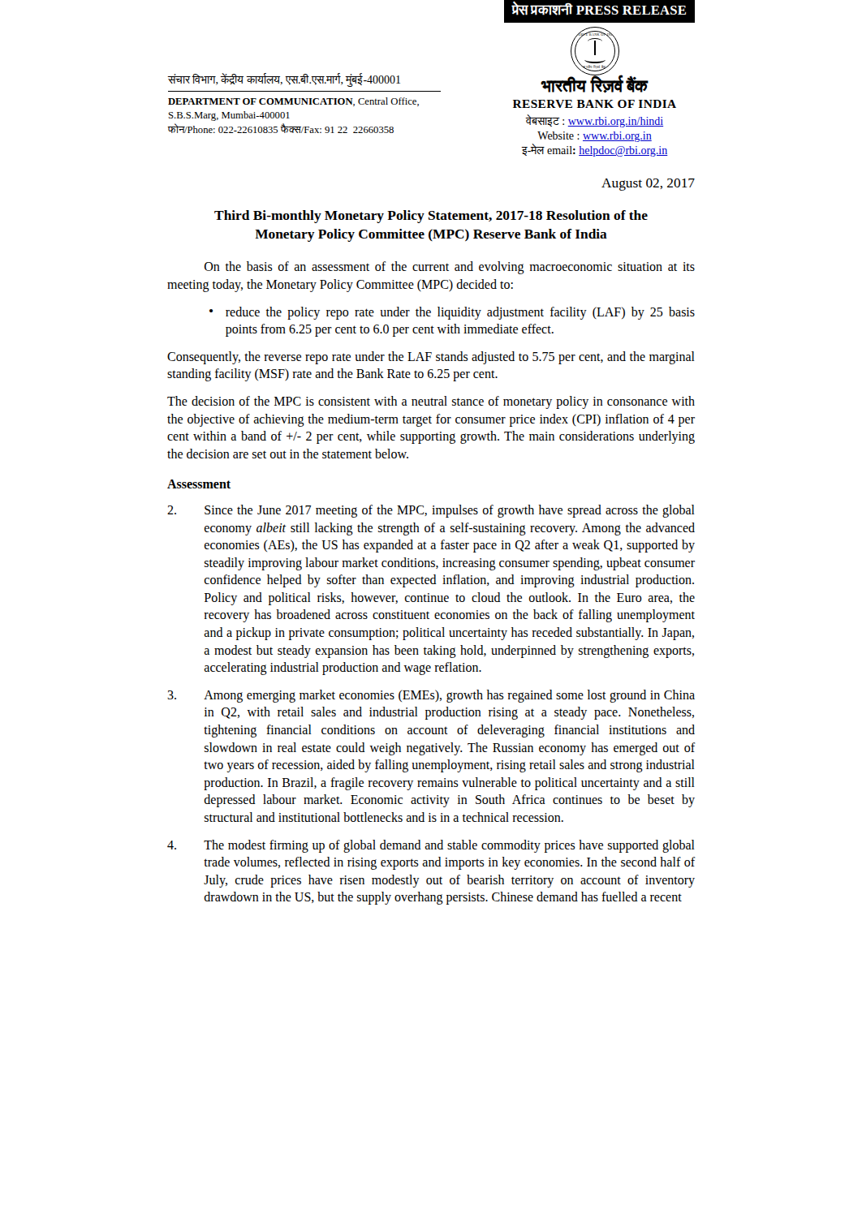प्रेस प्रकाशनी PRESS RELEASE
| संचार विभाग, केंद्रीय कार्यालय, एस.बी.एस.मार्ग, मुंबई-400001 DEPARTMENT OF COMMUNICATION , Central Office, S.B.S.Marg, Mumbai-400001 फोन/Phone: 022-22610835 फैक्स/Fax: 91 22 22660358 | | RESERVE BANK OF INDIA भारतीय रिज़र्व बैंक भारतीय रिज़र्व बैंक RESERVE BANK OF INDIA वेबसाइट : www.rbi.org.in/hindi Website : www.rbi.org.in इ-मेल email : helpdoc@rbi.org.in |
August 02, 2017
Third Bi-monthly Monetary Policy Statement, 2017-18 Resolution of the
Monetary Policy Committee (MPC) Reserve Bank of India
On the basis of an assessment of the current and evolving macroeconomic situation at its meeting today, the Monetary Policy Committee (MPC) decided to:
reduce the policy repo rate under the liquidity adjustment facility (LAF) by 25 basis points from 6.25 per cent to 6.0 per cent with immediate effect.
Consequently, the reverse repo rate under the LAF stands adjusted to 5.75 per cent, and the marginal standing facility (MSF) rate and the Bank Rate to 6.25 per cent.
The decision of the MPC is consistent with a neutral stance of monetary policy in consonance with the objective of achieving the medium-term target for consumer price index (CPI) inflation of 4 per cent within a band of +/- 2 per cent, while supporting growth. The main considerations underlying the decision are set out in the statement below.
Assessment
2.
Since the June 2017 meeting of the MPC, impulses of growth have spread across the global economy albeit still lacking the strength of a self-sustaining recovery. Among the advanced economies (AEs), the US has expanded at a faster pace in Q2 after a weak Q1, supported by steadily improving labour market conditions, increasing consumer spending, upbeat consumer confidence helped by softer than expected inflation, and improving industrial production. Policy and political risks, however, continue to cloud the outlook. In the Euro area, the recovery has broadened across constituent economies on the back of falling unemployment and a pickup in private consumption; political uncertainty has receded substantially. In Japan, a modest but steady expansion has been taking hold, underpinned by strengthening exports, accelerating industrial production and wage reflation.
3.
Among emerging market economies (EMEs), growth has regained some lost ground in China in Q2, with retail sales and industrial production rising at a steady pace. Nonetheless, tightening financial conditions on account of deleveraging financial institutions and slowdown in real estate could weigh negatively. The Russian economy has emerged out of two years of recession, aided by falling unemployment, rising retail sales and strong industrial production. In Brazil, a fragile recovery remains vulnerable to political uncertainty and a still depressed labour market. Economic activity in South Africa continues to be beset by structural and institutional bottlenecks and is in a technical recession.
4.
The modest firming up of global demand and stable commodity prices have supported global trade volumes, reflected in rising exports and imports in key economies. In the second half of July, crude prices have risen modestly out of bearish territory on account of inventory drawdown in the US, but the supply overhang persists. Chinese demand has fuelled a recent